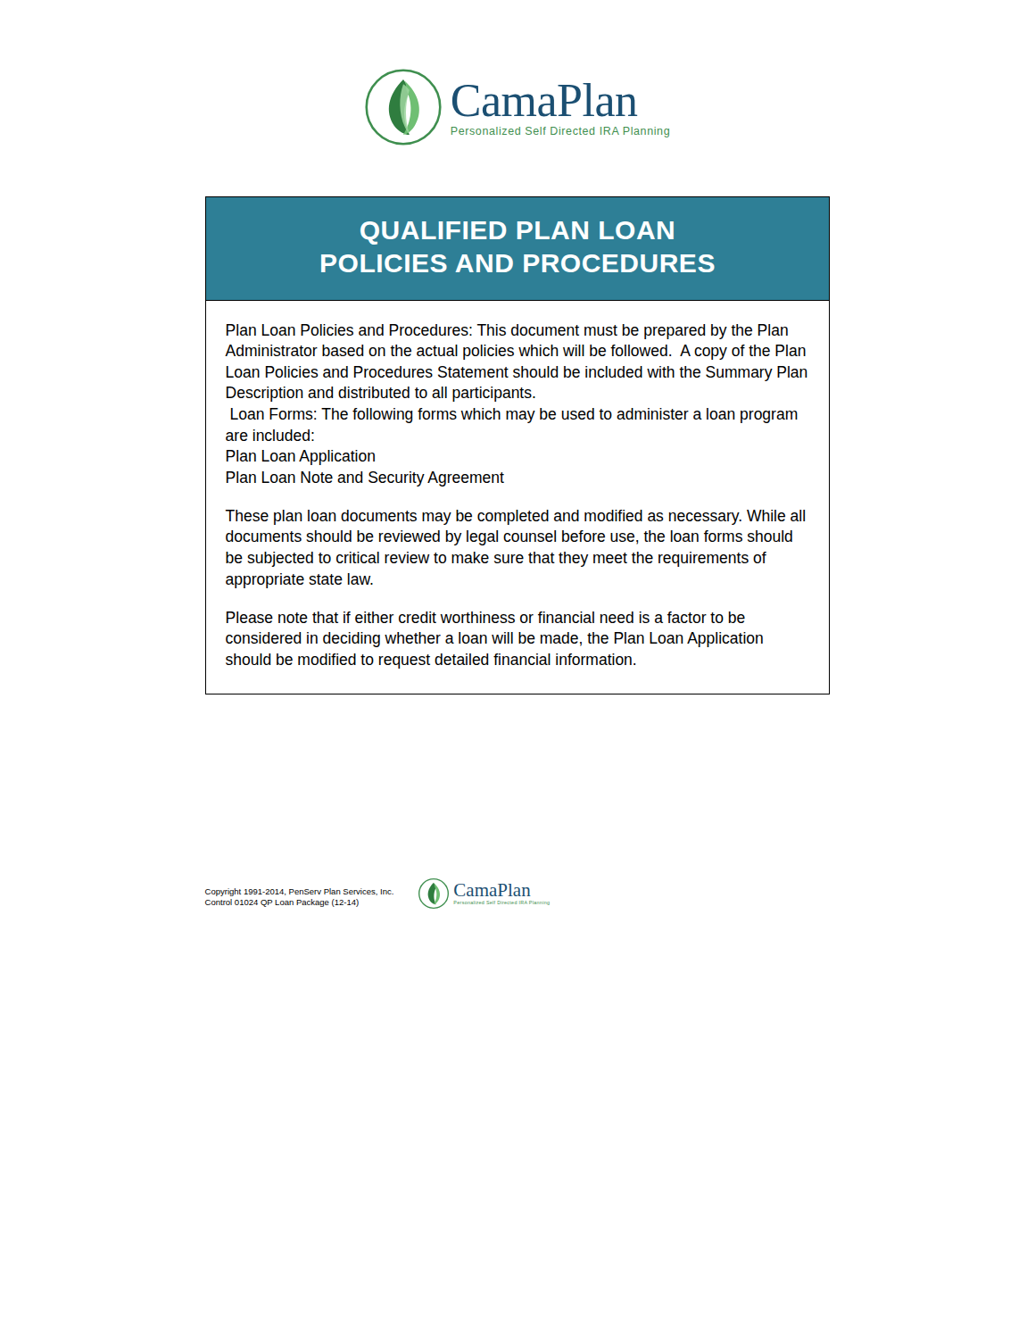Cama Plan
Personalized Self Directed IRA Planning
QUALIFIED PLAN LOAN
POLICIES AND PROCEDURES
Plan Loan Policies and Procedures: This document must be prepared by the Plan Administrator based on the actual policies which will be followed. A copy of the Plan Loan Policies and Procedures Statement should be included with the Summary Plan Description and distributed to all participants.
Loan Forms: The following forms which may be used to administer a loan program are included:
Plan Loan Application
Plan Loan Note and Security Agreement
These plan loan documents may be completed and modified as necessary. While all documents should be reviewed by legal counsel before use, the loan forms should be subjected to critical review to make sure that they meet the requirements of appropriate state law.
Please note that if either credit worthiness or financial need is a factor to be considered in deciding whether a loan will be made, the Plan Loan Application should be modified to request detailed financial information.
Copyright 1991-2014, PenServ Plan Services, Inc.
Control 01024 QP Loan Package (12-14)
CamaPlan
Personalized Self Directed IRA Planning